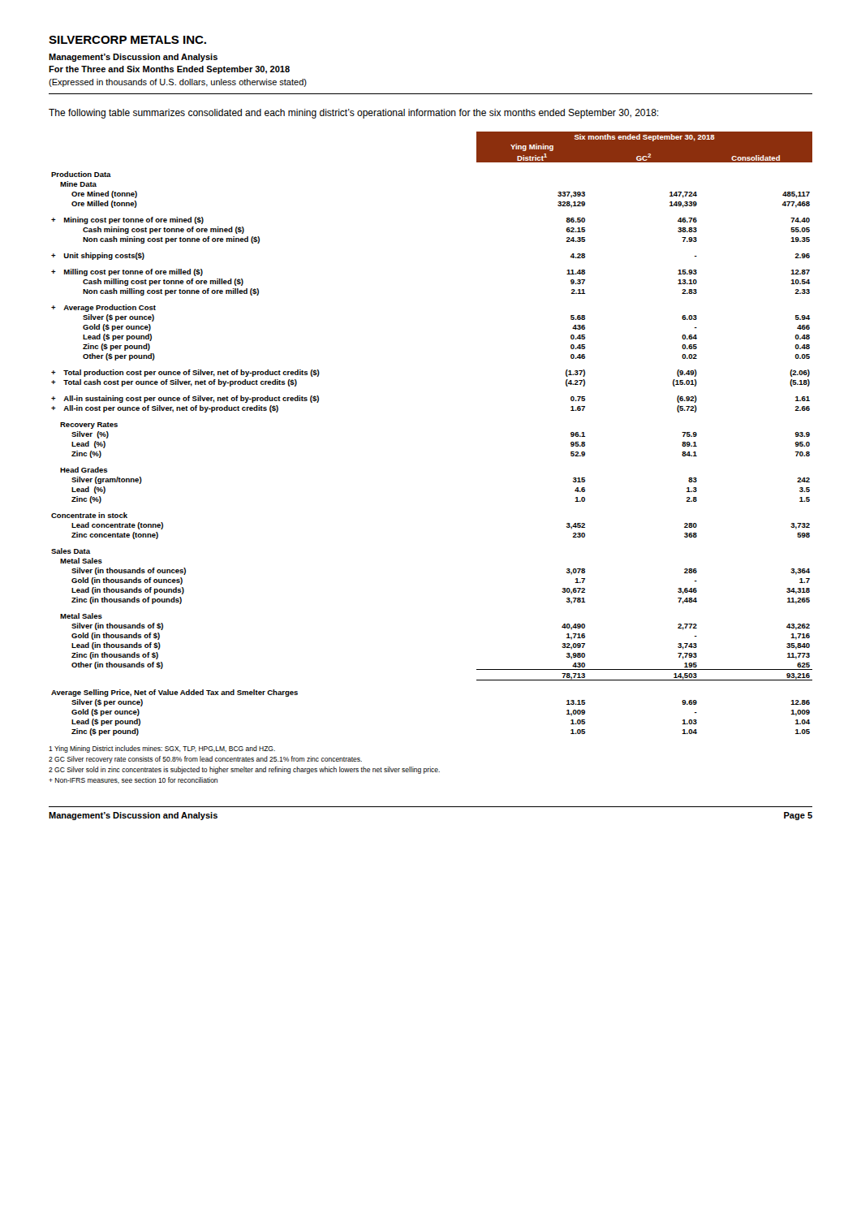SILVERCORP METALS INC.
Management’s Discussion and Analysis
For the Three and Six Months Ended September 30, 2018
(Expressed in thousands of U.S. dollars, unless otherwise stated)
The following table summarizes consolidated and each mining district’s operational information for the six months ended September 30, 2018:
| | Six months ended September 30, 2018 |
| | Ying Mining | | |
| | District 1 | GC 2 | Consolidated |
| Production Data | | | |
| Mine Data | | | |
| Ore Mined (tonne) | 337,393 | 147,724 | 485,117 |
| Ore Milled (tonne) | 328,129 | 149,339 | 477,468 |
| + Mining cost per tonne of ore mined ($) | 86.50 | 46.76 | 74.40 |
| Cash mining cost per tonne of ore mined ($) | 62.15 | 38.83 | 55.05 |
| Non cash mining cost per tonne of ore mined ($) | 24.35 | 7.93 | 19.35 |
| + Unit shipping costs($) | 4.28 | - | 2.96 |
| + Milling cost per tonne of ore milled ($) | 11.48 | 15.93 | 12.87 |
| Cash milling cost per tonne of ore milled ($) | 9.37 | 13.10 | 10.54 |
| Non cash milling cost per tonne of ore milled ($) | 2.11 | 2.83 | 2.33 |
| + Average Production Cost | | | |
| Silver ($ per ounce) | 5.68 | 6.03 | 5.94 |
| Gold ($ per ounce) | 436 | - | 466 |
| Lead ($ per pound) | 0.45 | 0.64 | 0.48 |
| Zinc ($ per pound) | 0.45 | 0.65 | 0.48 |
| Other ($ per pound) | 0.46 | 0.02 | 0.05 |
| + Total production cost per ounce of Silver, net of by-product credits ($) | (1.37) | (9.49) | (2.06) |
| + Total cash cost per ounce of Silver, net of by-product credits ($) | (4.27) | (15.01) | (5.18) |
| + All-in sustaining cost per ounce of Silver, net of by-product credits ($) | 0.75 | (6.92) | 1.61 |
| + All-in cost per ounce of Silver, net of by-product credits ($) | 1.67 | (5.72) | 2.66 |
| Recovery Rates | | | |
| Silver (%) | 96.1 | 75.9 | 93.9 |
| Lead (%) | 95.8 | 89.1 | 95.0 |
| Zinc (%) | 52.9 | 84.1 | 70.8 |
| Head Grades | | | |
| Silver (gram/tonne) | 315 | 83 | 242 |
| Lead (%) | 4.6 | 1.3 | 3.5 |
| Zinc (%) | 1.0 | 2.8 | 1.5 |
| Concentrate in stock | | | |
| Lead concentrate (tonne) | 3,452 | 280 | 3,732 |
| Zinc concentate (tonne) | 230 | 368 | 598 |
| Sales Data | | | |
| Metal Sales | | | |
| Silver (in thousands of ounces) | 3,078 | 286 | 3,364 |
| Gold (in thousands of ounces) | 1.7 | - | 1.7 |
| Lead (in thousands of pounds) | 30,672 | 3,646 | 34,318 |
| Zinc (in thousands of pounds) | 3,781 | 7,484 | 11,265 |
| Metal Sales | | | |
| Silver (in thousands of $) | 40,490 | 2,772 | 43,262 |
| Gold (in thousands of $) | 1,716 | - | 1,716 |
| Lead (in thousands of $) | 32,097 | 3,743 | 35,840 |
| Zinc (in thousands of $) | 3,980 | 7,793 | 11,773 |
| Other (in thousands of $) | 430 | 195 | 625 |
| | 78,713 | 14,503 | 93,216 |
| Average Selling Price, Net of Value Added Tax and Smelter Charges | | | |
| Silver ($ per ounce) | 13.15 | 9.69 | 12.86 |
| Gold ($ per ounce) | 1,009 | - | 1,009 |
| Lead ($ per pound) | 1.05 | 1.03 | 1.04 |
| Zinc ($ per pound) | 1.05 | 1.04 | 1.05 |
1 Ying Mining District includes mines: SGX, TLP, HPG,LM, BCG and HZG.
2 GC Silver recovery rate consists of 50.8% from lead concentrates and 25.1% from zinc concentrates.
2 GC Silver sold in zinc concentrates is subjected to higher smelter and refining charges which lowers the net silver selling price.
+ Non-IFRS measures, see section 10 for reconciliation
Management’s Discussion and Analysis Page 5